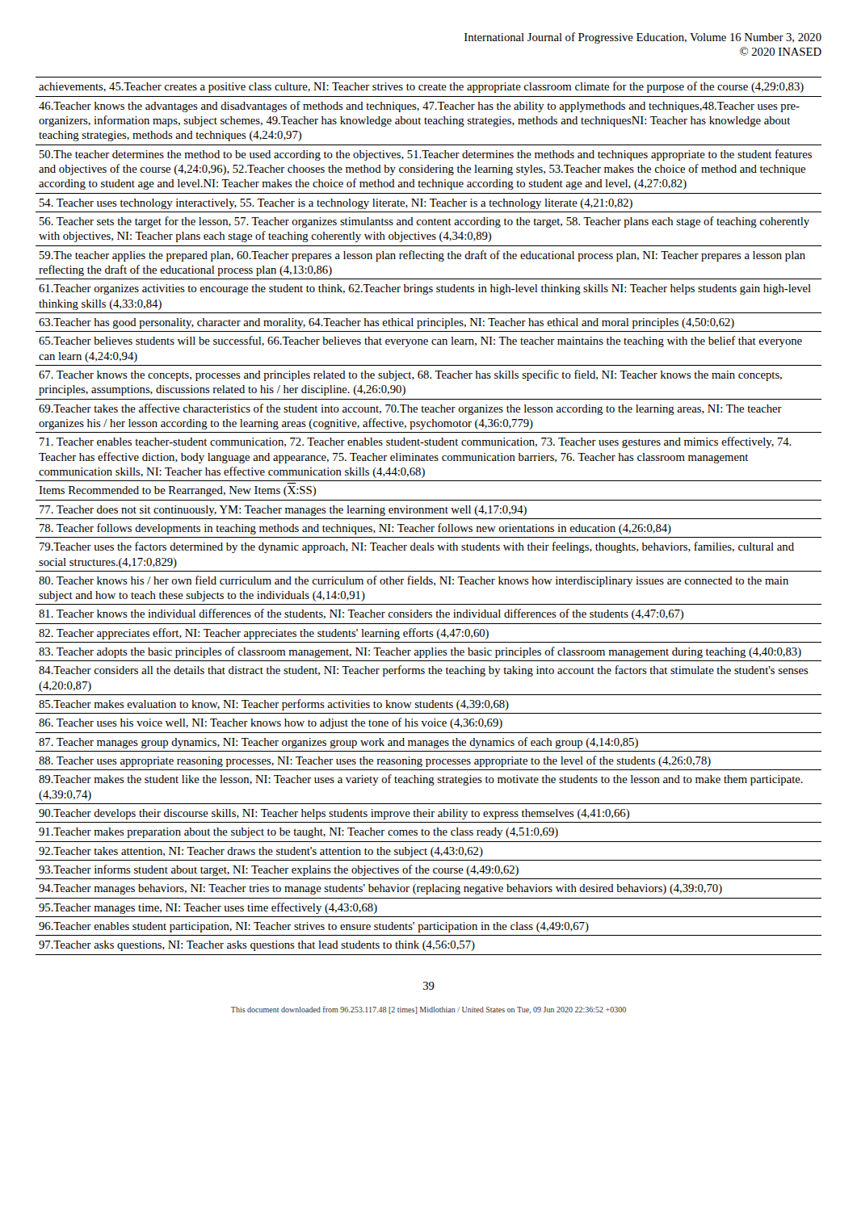International Journal of Progressive Education, Volume 16 Number 3, 2020
© 2020 INASED
| achievements, 45.Teacher creates a positive class culture, NI: Teacher strives to create the appropriate classroom climate for the purpose of the course (4,29:0,83) |
| 46.Teacher knows the advantages and disadvantages of methods and techniques, 47.Teacher has the ability to applymethods and techniques,48.Teacher uses pre-organizers, information maps, subject schemes, 49.Teacher has knowledge about teaching strategies, methods and techniquesNI: Teacher has knowledge about teaching strategies, methods and techniques (4,24:0,97) |
| 50.The teacher determines the method to be used according to the objectives, 51.Teacher determines the methods and techniques appropriate to the student features and objectives of the course (4,24:0,96), 52.Teacher chooses the method by considering the learning styles, 53.Teacher makes the choice of method and technique according to student age and level.NI: Teacher makes the choice of method and technique according to student age and level, (4,27:0,82) |
| 54. Teacher uses technology interactively, 55. Teacher is a technology literate, NI: Teacher is a technology literate (4,21:0,82) |
| 56. Teacher sets the target for the lesson, 57. Teacher organizes stimulantss and content according to the target, 58. Teacher plans each stage of teaching coherently with objectives, NI: Teacher plans each stage of teaching coherently with objectives (4,34:0,89) |
| 59.The teacher applies the prepared plan, 60.Teacher prepares a lesson plan reflecting the draft of the educational process plan, NI: Teacher prepares a lesson plan reflecting the draft of the educational process plan (4,13:0,86) |
| 61.Teacher organizes activities to encourage the student to think, 62.Teacher brings students in high-level thinking skills NI: Teacher helps students gain high-level thinking skills (4,33:0,84) |
| 63.Teacher has good personality, character and morality, 64.Teacher has ethical principles, NI: Teacher has ethical and moral principles (4,50:0,62) |
| 65.Teacher believes students will be successful, 66.Teacher believes that everyone can learn, NI: The teacher maintains the teaching with the belief that everyone can learn (4,24:0,94) |
| 67. Teacher knows the concepts, processes and principles related to the subject, 68. Teacher has skills specific to field, NI: Teacher knows the main concepts, principles, assumptions, discussions related to his / her discipline. (4,26:0,90) |
| 69.Teacher takes the affective characteristics of the student into account, 70.The teacher organizes the lesson according to the learning areas, NI: The teacher organizes his / her lesson according to the learning areas (cognitive, affective, psychomotor (4,36:0,779) |
| 71. Teacher enables teacher-student communication, 72. Teacher enables student-student communication, 73. Teacher uses gestures and mimics effectively, 74. Teacher has effective diction, body language and appearance, 75. Teacher eliminates communication barriers, 76. Teacher has classroom management communication skills, NI: Teacher has effective communication skills (4,44:0,68) |
| Items Recommended to be Rearranged, New Items ( X :SS) |
| 77. Teacher does not sit continuously, YM: Teacher manages the learning environment well (4,17:0,94) |
| 78. Teacher follows developments in teaching methods and techniques, NI: Teacher follows new orientations in education (4,26:0,84) |
| 79.Teacher uses the factors determined by the dynamic approach, NI: Teacher deals with students with their feelings, thoughts, behaviors, families, cultural and social structures.(4,17:0,829) |
| 80. Teacher knows his / her own field curriculum and the curriculum of other fields, NI: Teacher knows how interdisciplinary issues are connected to the main subject and how to teach these subjects to the individuals (4,14:0,91) |
| 81. Teacher knows the individual differences of the students, NI: Teacher considers the individual differences of the students (4,47:0,67) |
| 82. Teacher appreciates effort, NI: Teacher appreciates the students' learning efforts (4,47:0,60) |
| 83. Teacher adopts the basic principles of classroom management, NI: Teacher applies the basic principles of classroom management during teaching (4,40:0,83) |
| 84.Teacher considers all the details that distract the student, NI: Teacher performs the teaching by taking into account the factors that stimulate the student's senses (4,20:0,87) |
| 85.Teacher makes evaluation to know, NI: Teacher performs activities to know students (4,39:0,68) |
| 86. Teacher uses his voice well, NI: Teacher knows how to adjust the tone of his voice (4,36:0,69) |
| 87. Teacher manages group dynamics, NI: Teacher organizes group work and manages the dynamics of each group (4,14:0,85) |
| 88. Teacher uses appropriate reasoning processes, NI: Teacher uses the reasoning processes appropriate to the level of the students (4,26:0,78) |
| 89.Teacher makes the student like the lesson, NI: Teacher uses a variety of teaching strategies to motivate the students to the lesson and to make them participate. (4,39:0,74) |
| 90.Teacher develops their discourse skills, NI: Teacher helps students improve their ability to express themselves (4,41:0,66) |
| 91.Teacher makes preparation about the subject to be taught, NI: Teacher comes to the class ready (4,51:0,69) |
| 92.Teacher takes attention, NI: Teacher draws the student's attention to the subject (4,43:0,62) |
| 93.Teacher informs student about target, NI: Teacher explains the objectives of the course (4,49:0,62) |
| 94.Teacher manages behaviors, NI: Teacher tries to manage students' behavior (replacing negative behaviors with desired behaviors) (4,39:0,70) |
| 95.Teacher manages time, NI: Teacher uses time effectively (4,43:0,68) |
| 96.Teacher enables student participation, NI: Teacher strives to ensure students' participation in the class (4,49:0,67) |
| 97.Teacher asks questions, NI: Teacher asks questions that lead students to think (4,56:0,57) |
39
This document downloaded from 96.253.117.48 [2 times] Midlothian / United States on Tue, 09 Jun 2020 22:36:52 +0300